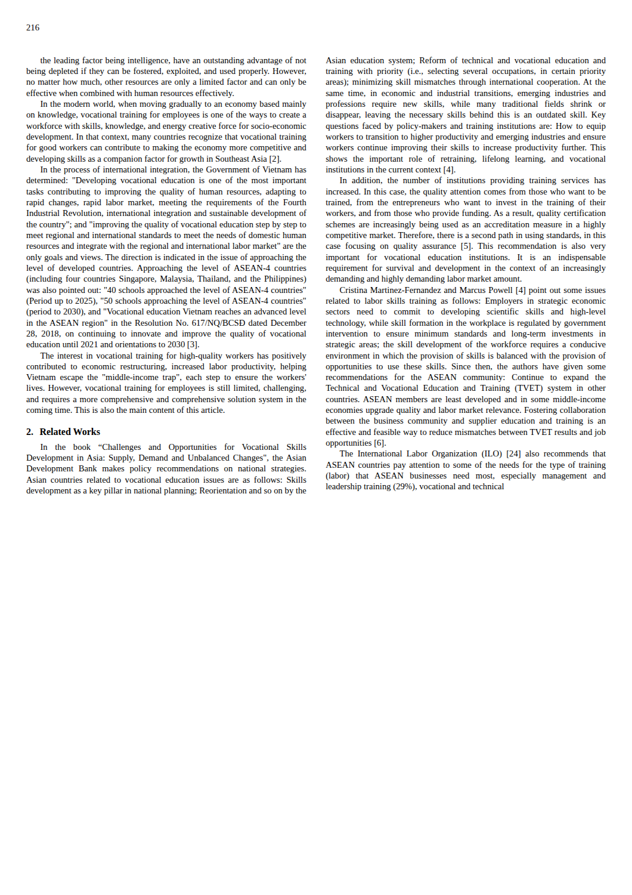216
the leading factor being intelligence, have an outstanding advantage of not being depleted if they can be fostered, exploited, and used properly. However, no matter how much, other resources are only a limited factor and can only be effective when combined with human resources effectively.
In the modern world, when moving gradually to an economy based mainly on knowledge, vocational training for employees is one of the ways to create a workforce with skills, knowledge, and energy creative force for socio-economic development. In that context, many countries recognize that vocational training for good workers can contribute to making the economy more competitive and developing skills as a companion factor for growth in Southeast Asia [2].
In the process of international integration, the Government of Vietnam has determined: "Developing vocational education is one of the most important tasks contributing to improving the quality of human resources, adapting to rapid changes, rapid labor market, meeting the requirements of the Fourth Industrial Revolution, international integration and sustainable development of the country"; and "improving the quality of vocational education step by step to meet regional and international standards to meet the needs of domestic human resources and integrate with the regional and international labor market" are the only goals and views. The direction is indicated in the issue of approaching the level of developed countries. Approaching the level of ASEAN-4 countries (including four countries Singapore, Malaysia, Thailand, and the Philippines) was also pointed out: "40 schools approached the level of ASEAN-4 countries" (Period up to 2025), "50 schools approaching the level of ASEAN-4 countries" (period to 2030), and "Vocational education Vietnam reaches an advanced level in the ASEAN region" in the Resolution No. 617/NQ/BCSĐ dated December 28, 2018, on continuing to innovate and improve the quality of vocational education until 2021 and orientations to 2030 [3].
The interest in vocational training for high-quality workers has positively contributed to economic restructuring, increased labor productivity, helping Vietnam escape the "middle-income trap", each step to ensure the workers' lives. However, vocational training for employees is still limited, challenging, and requires a more comprehensive and comprehensive solution system in the coming time. This is also the main content of this article.
2. Related Works
In the book “Challenges and Opportunities for Vocational Skills Development in Asia: Supply, Demand and Unbalanced Changes", the Asian Development Bank makes policy recommendations on national strategies. Asian countries related to vocational education issues are as follows: Skills development as a key pillar in national planning; Reorientation and so on by the Asian education system; Reform of technical and vocational education and training with priority (i.e., selecting several occupations, in certain priority areas); minimizing skill mismatches through international cooperation. At the same time, in economic and industrial transitions, emerging industries and professions require new skills, while many traditional fields shrink or disappear, leaving the necessary skills behind this is an outdated skill. Key questions faced by policy-makers and training institutions are: How to equip workers to transition to higher productivity and emerging industries and ensure workers continue improving their skills to increase productivity further. This shows the important role of retraining, lifelong learning, and vocational institutions in the current context [4].
In addition, the number of institutions providing training services has increased. In this case, the quality attention comes from those who want to be trained, from the entrepreneurs who want to invest in the training of their workers, and from those who provide funding. As a result, quality certification schemes are increasingly being used as an accreditation measure in a highly competitive market. Therefore, there is a second path in using standards, in this case focusing on quality assurance [5]. This recommendation is also very important for vocational education institutions. It is an indispensable requirement for survival and development in the context of an increasingly demanding and highly demanding labor market amount.
Cristina Martinez-Fernandez and Marcus Powell [4] point out some issues related to labor skills training as follows: Employers in strategic economic sectors need to commit to developing scientific skills and high-level technology, while skill formation in the workplace is regulated by government intervention to ensure minimum standards and long-term investments in strategic areas; the skill development of the workforce requires a conducive environment in which the provision of skills is balanced with the provision of opportunities to use these skills. Since then, the authors have given some recommendations for the ASEAN community: Continue to expand the Technical and Vocational Education and Training (TVET) system in other countries. ASEAN members are least developed and in some middle-income economies upgrade quality and labor market relevance. Fostering collaboration between the business community and supplier education and training is an effective and feasible way to reduce mismatches between TVET results and job opportunities [6].
The International Labor Organization (ILO) [24] also recommends that ASEAN countries pay attention to some of the needs for the type of training (labor) that ASEAN businesses need most, especially management and leadership training (29%), vocational and technical